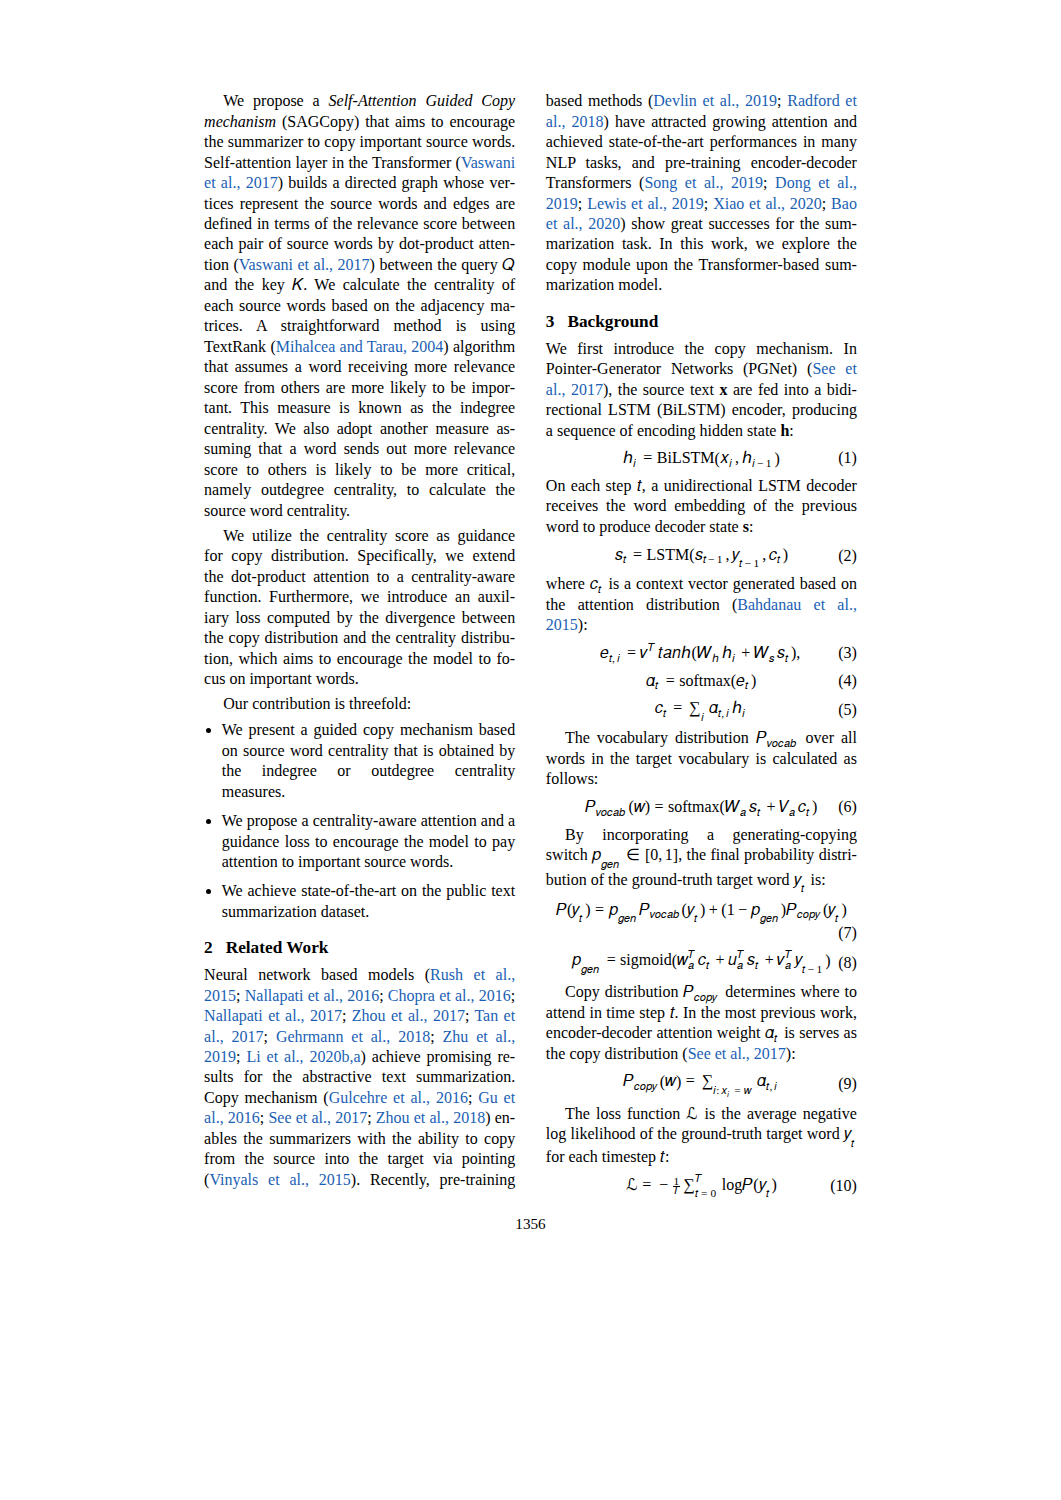We propose a Self-Attention Guided Copy mechanism (SAGCopy) that aims to encourage the summarizer to copy important source words. Self-attention layer in the Transformer (Vaswani et al., 2017) builds a directed graph whose vertices represent the source words and edges are defined in terms of the relevance score between each pair of source words by dot-product attention (Vaswani et al., 2017) between the query Q and the key K. We calculate the centrality of each source words based on the adjacency matrices. A straightforward method is using TextRank (Mihalcea and Tarau, 2004) algorithm that assumes a word receiving more relevance score from others are more likely to be important. This measure is known as the indegree centrality. We also adopt another measure assuming that a word sends out more relevance score to others is likely to be more critical, namely outdegree centrality, to calculate the source word centrality.
We utilize the centrality score as guidance for copy distribution. Specifically, we extend the dot-product attention to a centrality-aware function. Furthermore, we introduce an auxiliary loss computed by the divergence between the copy distribution and the centrality distribution, which aims to encourage the model to focus on important words.
Our contribution is threefold:
We present a guided copy mechanism based on source word centrality that is obtained by the indegree or outdegree centrality measures.
We propose a centrality-aware attention and a guidance loss to encourage the model to pay attention to important source words.
We achieve state-of-the-art on the public text summarization dataset.
2 Related Work
Neural network based models (Rush et al., 2015; Nallapati et al., 2016; Chopra et al., 2016; Nallapati et al., 2017; Zhou et al., 2017; Tan et al., 2017; Gehrmann et al., 2018; Zhu et al., 2019; Li et al., 2020b,a) achieve promising results for the abstractive text summarization. Copy mechanism (Gulcehre et al., 2016; Gu et al., 2016; See et al., 2017; Zhou et al., 2018) enables the summarizers with the ability to copy from the source into the target via pointing (Vinyals et al., 2015). Recently, pre-training based methods (Devlin et al., 2019; Radford et al., 2018) have attracted growing attention and achieved state-of-the-art performances in many NLP tasks, and pre-training encoder-decoder Transformers (Song et al., 2019; Dong et al., 2019; Lewis et al., 2019; Xiao et al., 2020; Bao et al., 2020) show great successes for the summarization task. In this work, we explore the copy module upon the Transformer-based summarization model.
3 Background
We first introduce the copy mechanism. In Pointer-Generator Networks (PGNet) (See et al., 2017), the source text x are fed into a bidirectional LSTM (BiLSTM) encoder, producing a sequence of encoding hidden state h:
hi=BiLSTM(xi,hi−1) (1)
On each step t, a unidirectional LSTM decoder receives the word embedding of the previous word to produce decoder state s:
st=LSTM(st−1,yt−1,ct) (2)
where ct is a context vector generated based on the attention distribution (Bahdanau et al., 2015):
et,i=vTtanh(Whhi+Wsst), (3)
αt=softmax(et) (4)
ct=∑iαt,ihi (5)
The vocabulary distribution Pvocab over all words in the target vocabulary is calculated as follows:
Pvocab(w)=softmax(Wast+Vact) (6)
By incorporating a generating-copying switch pgen∈[0,1], the final probability distribution of the ground-truth target word yt is:
P(yt)=pgenPvocab(yt)+(1−pgen)Pcopy(yt)
(7)
pgen=sigmoid(waTct+uaTst+vaTyt−1) (8)
Copy distribution Pcopy determines where to attend in time step t. In the most previous work, encoder-decoder attention weight αt is serves as the copy distribution (See et al., 2017):
Pcopy(w)=∑i:xi=wαt,i (9)
The loss function ℒ is the average negative log likelihood of the ground-truth target word yt for each timestep t:
ℒ=−1T∑t=0TlogP(yt) (10)
1356